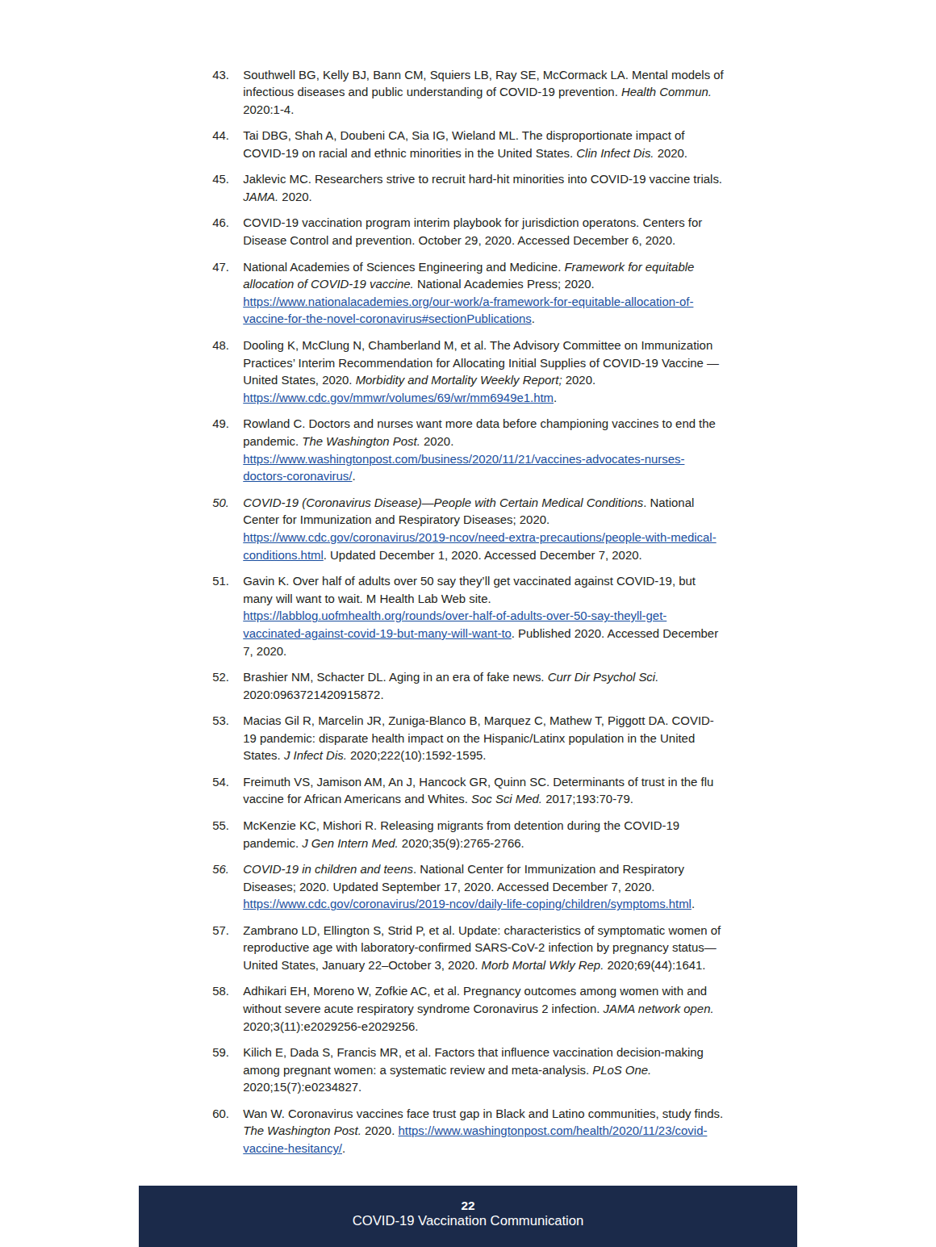43. Southwell BG, Kelly BJ, Bann CM, Squiers LB, Ray SE, McCormack LA. Mental models of infectious diseases and public understanding of COVID-19 prevention. Health Commun. 2020:1-4.
44. Tai DBG, Shah A, Doubeni CA, Sia IG, Wieland ML. The disproportionate impact of COVID-19 on racial and ethnic minorities in the United States. Clin Infect Dis. 2020.
45. Jaklevic MC. Researchers strive to recruit hard-hit minorities into COVID-19 vaccine trials. JAMA. 2020.
46. COVID-19 vaccination program interim playbook for jurisdiction operatons. Centers for Disease Control and prevention. October 29, 2020. Accessed December 6, 2020.
47. National Academies of Sciences Engineering and Medicine. Framework for equitable allocation of COVID-19 vaccine. National Academies Press; 2020. https://www.nationalacademies.org/our-work/a-framework-for-equitable-allocation-of-vaccine-for-the-novel-coronavirus#sectionPublications.
48. Dooling K, McClung N, Chamberland M, et al. The Advisory Committee on Immunization Practices’ Interim Recommendation for Allocating Initial Supplies of COVID-19 Vaccine — United States, 2020. Morbidity and Mortality Weekly Report; 2020. https://www.cdc.gov/mmwr/volumes/69/wr/mm6949e1.htm.
49. Rowland C. Doctors and nurses want more data before championing vaccines to end the pandemic. The Washington Post. 2020.
https://www.washingtonpost.com/business/2020/11/21/vaccines-advocates-nurses-doctors-coronavirus/.
50. COVID-19 (Coronavirus Disease)—People with Certain Medical Conditions. National Center for Immunization and Respiratory Diseases; 2020. https://www.cdc.gov/coronavirus/2019-ncov/need-extra-precautions/people-with-medical-conditions.html. Updated December 1, 2020. Accessed December 7, 2020.
51. Gavin K. Over half of adults over 50 say they’ll get vaccinated against COVID-19, but many will want to wait. M Health Lab Web site. https://labblog.uofmhealth.org/rounds/over-half-of-adults-over-50-say-theyll-get-vaccinated-against-covid-19-but-many-will-want-to. Published 2020. Accessed December 7, 2020.
52. Brashier NM, Schacter DL. Aging in an era of fake news. Curr Dir Psychol Sci. 2020:0963721420915872.
53. Macias Gil R, Marcelin JR, Zuniga-Blanco B, Marquez C, Mathew T, Piggott DA. COVID-19 pandemic: disparate health impact on the Hispanic/Latinx population in the United States. J Infect Dis. 2020;222(10):1592-1595.
54. Freimuth VS, Jamison AM, An J, Hancock GR, Quinn SC. Determinants of trust in the flu vaccine for African Americans and Whites. Soc Sci Med. 2017;193:70-79.
55. McKenzie KC, Mishori R. Releasing migrants from detention during the COVID-19 pandemic. J Gen Intern Med. 2020;35(9):2765-2766.
56. COVID-19 in children and teens. National Center for Immunization and Respiratory Diseases; 2020. Updated September 17, 2020. Accessed December 7, 2020.
https://www.cdc.gov/coronavirus/2019-ncov/daily-life-coping/children/symptoms.html.
57. Zambrano LD, Ellington S, Strid P, et al. Update: characteristics of symptomatic women of reproductive age with laboratory-confirmed SARS-CoV-2 infection by pregnancy status—United States, January 22–October 3, 2020. Morb Mortal Wkly Rep. 2020;69(44):1641.
58. Adhikari EH, Moreno W, Zofkie AC, et al. Pregnancy outcomes among women with and without severe acute respiratory syndrome Coronavirus 2 infection. JAMA network open. 2020;3(11):e2029256-e2029256.
59. Kilich E, Dada S, Francis MR, et al. Factors that influence vaccination decision-making among pregnant women: a systematic review and meta-analysis. PLoS One. 2020;15(7):e0234827.
60. Wan W. Coronavirus vaccines face trust gap in Black and Latino communities, study finds. The Washington Post. 2020. https://www.washingtonpost.com/health/2020/11/23/covid-vaccine-hesitancy/.
22 COVID-19 Vaccination Communication